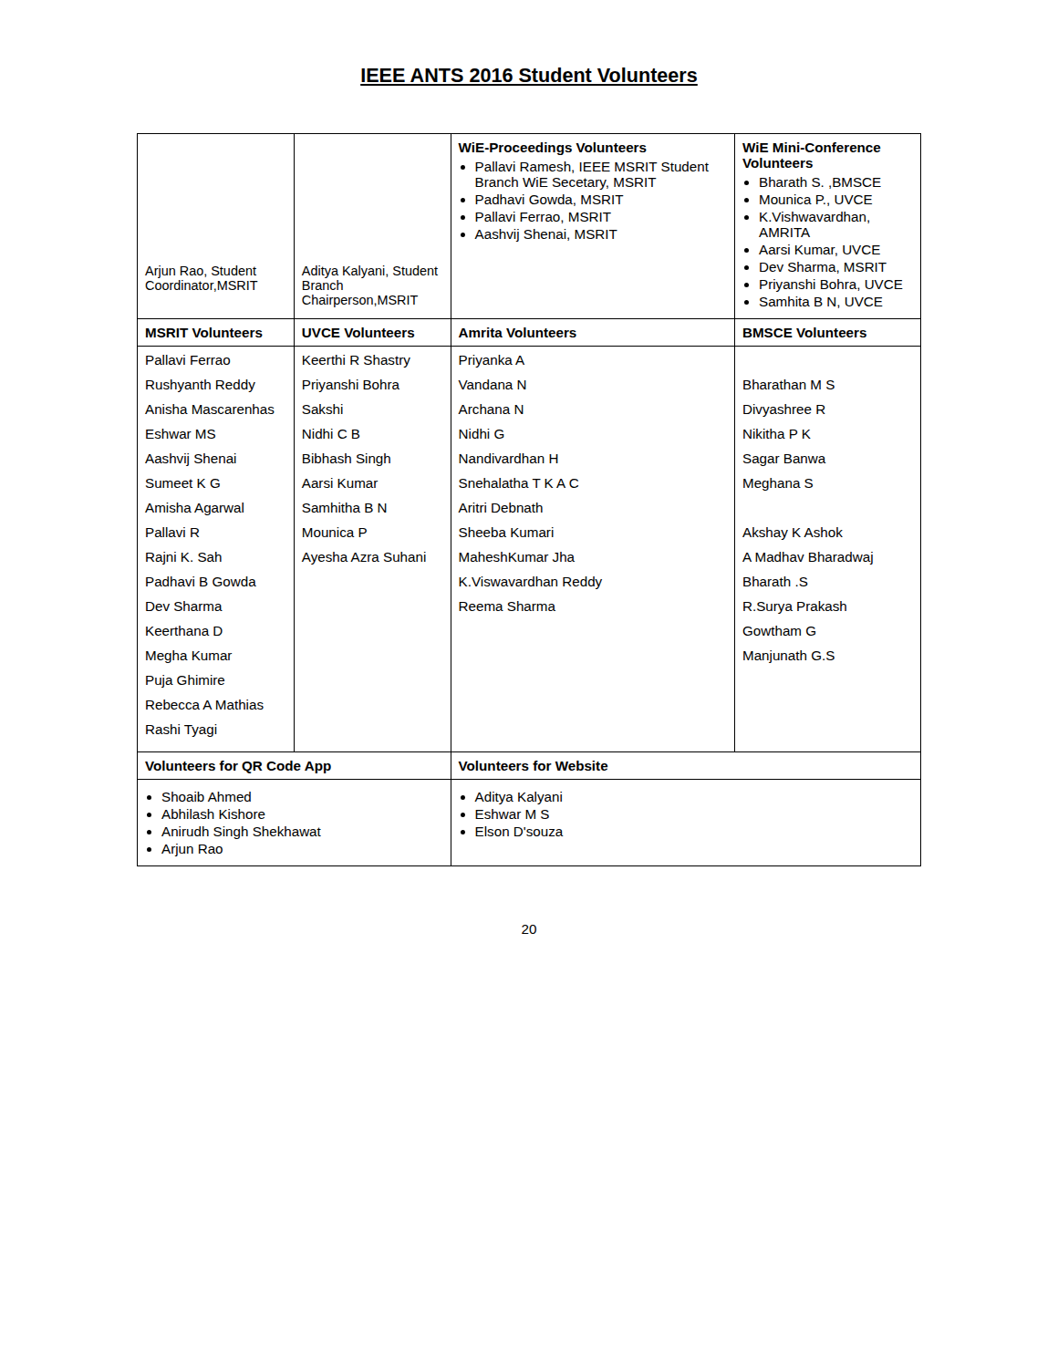IEEE ANTS 2016 Student Volunteers
| Arjun Rao, Student Coordinator,MSRIT | Aditya Kalyani, Student Branch Chairperson,MSRIT | WiE-Proceedings Volunteers Pallavi Ramesh, IEEE MSRIT Student Branch WiE Secetary, MSRIT Padhavi Gowda, MSRIT Pallavi Ferrao, MSRIT Aashvij Shenai, MSRIT | WiE Mini-Conference Volunteers Bharath S. ,BMSCE Mounica P., UVCE K.Vishwavardhan, AMRITA Aarsi Kumar, UVCE Dev Sharma, MSRIT Priyanshi Bohra, UVCE Samhita B N, UVCE |
| MSRIT Volunteers | UVCE Volunteers | Amrita Volunteers | BMSCE Volunteers |
| Pallavi Ferrao Rushyanth Reddy Anisha Mascarenhas Eshwar MS Aashvij Shenai Sumeet K G Amisha Agarwal Pallavi R Rajni K. Sah Padhavi B Gowda Dev Sharma Keerthana D Megha Kumar Puja Ghimire Rebecca A Mathias Rashi Tyagi | Keerthi R Shastry Priyanshi Bohra Sakshi Nidhi C B Bibhash Singh Aarsi Kumar Samhitha B N Mounica P Ayesha Azra Suhani | Priyanka A Vandana N Archana N Nidhi G Nandivardhan H Snehalatha T K A C Aritri Debnath Sheeba Kumari MaheshKumar Jha K.Viswavardhan Reddy Reema Sharma | Bharathan M S Divyashree R Nikitha P K Sagar Banwa Meghana S Akshay K Ashok A Madhav Bharadwaj Bharath .S R.Surya Prakash Gowtham G Manjunath G.S |
| Volunteers for QR Code App | Volunteers for Website |
| Shoaib Ahmed Abhilash Kishore Anirudh Singh Shekhawat Arjun Rao | Aditya Kalyani Eshwar M S Elson D'souza |
20